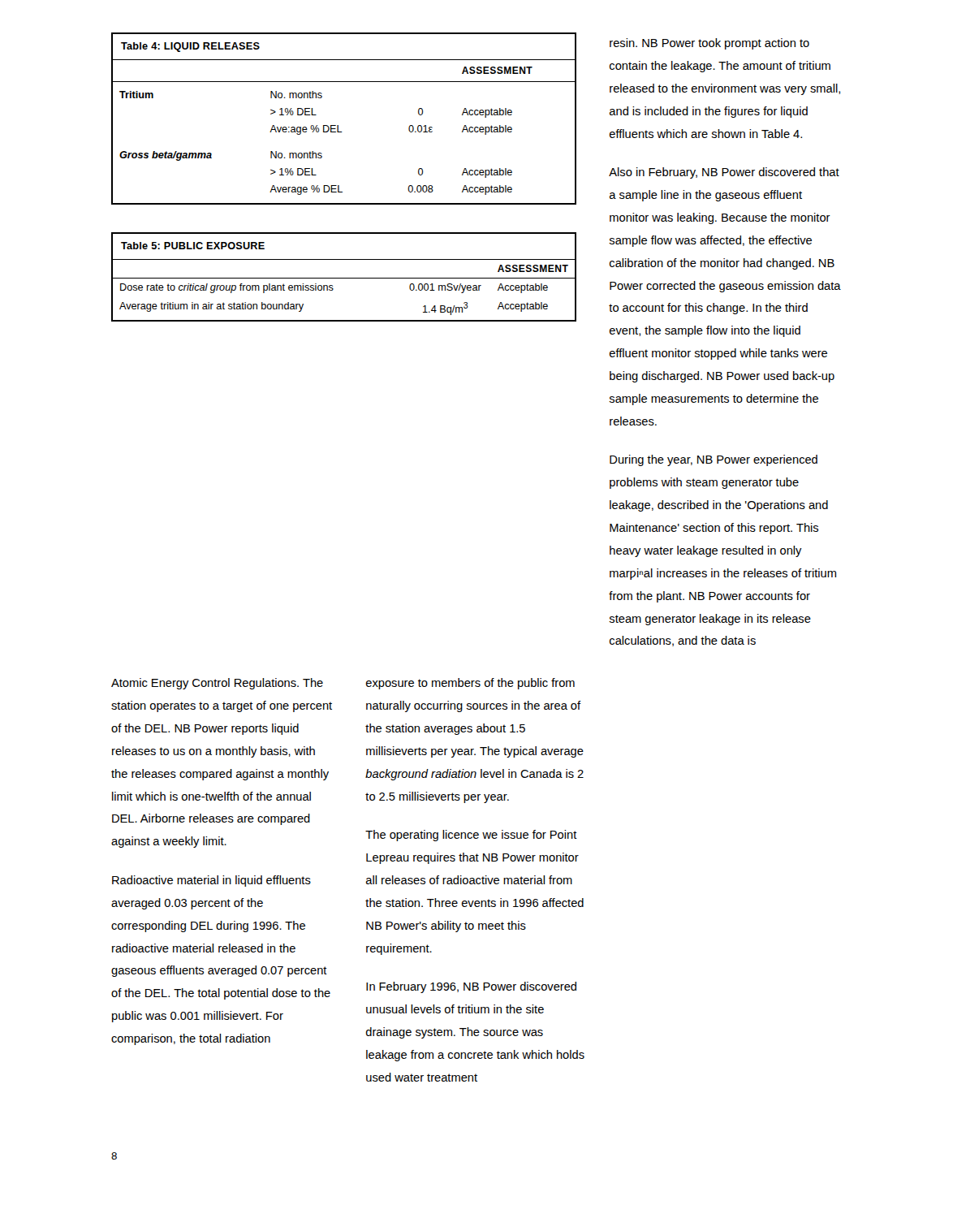Table 4: LIQUID RELEASES
| | | | ASSESSMENT |
| --- | --- | --- | --- |
| Tritium | No. months | | |
| | > 1% DEL | 0 | Acceptable |
| | Ave:age % DEL | 0.01ε | Acceptable |
| Gross beta/gamma | No. months | | |
| | > 1% DEL | 0 | Acceptable |
| | Average % DEL | 0.008 | Acceptable |
Table 5: PUBLIC EXPOSURE
| | | ASSESSMENT |
| --- | --- | --- |
| Dose rate to critical group from plant emissions | 0.001 mSv/year | Acceptable |
| Average tritium in air at station boundary | 1.4 Bq/m 3 | Acceptable |
resin. NB Power took prompt action to contain the leakage. The amount of tritium released to the environment was very small, and is included in the figures for liquid effluents which are shown in Table 4.
Also in February, NB Power discovered that a sample line in the gaseous effluent monitor was leaking. Because the monitor sample flow was affected, the effective calibration of the monitor had changed. NB Power corrected the gaseous emission data to account for this change. In the third event, the sample flow into the liquid effluent monitor stopped while tanks were being discharged. NB Power used back-up sample measurements to determine the releases.
During the year, NB Power experienced problems with steam generator tube leakage, described in the 'Operations and Maintenance' section of this report. This heavy water leakage resulted in only marƿiⁿal increases in the releases of tritium from the plant. NB Power accounts for steam generator leakage in its release calculations, and the data is
Atomic Energy Control Regulations. The station operates to a target of one percent of the DEL. NB Power reports liquid releases to us on a monthly basis, with the releases compared against a monthly limit which is one-twelfth of the annual DEL. Airborne releases are compared against a weekly limit.
Radioactive material in liquid effluents averaged 0.03 percent of the corresponding DEL during 1996. The radioactive material released in the gaseous effluents averaged 0.07 percent of the DEL. The total potential dose to the public was 0.001 millisievert. For comparison, the total radiation
exposure to members of the public from naturally occurring sources in the area of the station averages about 1.5 millisieverts per year. The typical average background radiation level in Canada is 2 to 2.5 millisieverts per year.
The operating licence we issue for Point Lepreau requires that NB Power monitor all releases of radioactive material from the station. Three events in 1996 affected NB Power's ability to meet this requirement.
In February 1996, NB Power discovered unusual levels of tritium in the site drainage system. The source was leakage from a concrete tank which holds used water treatment
8